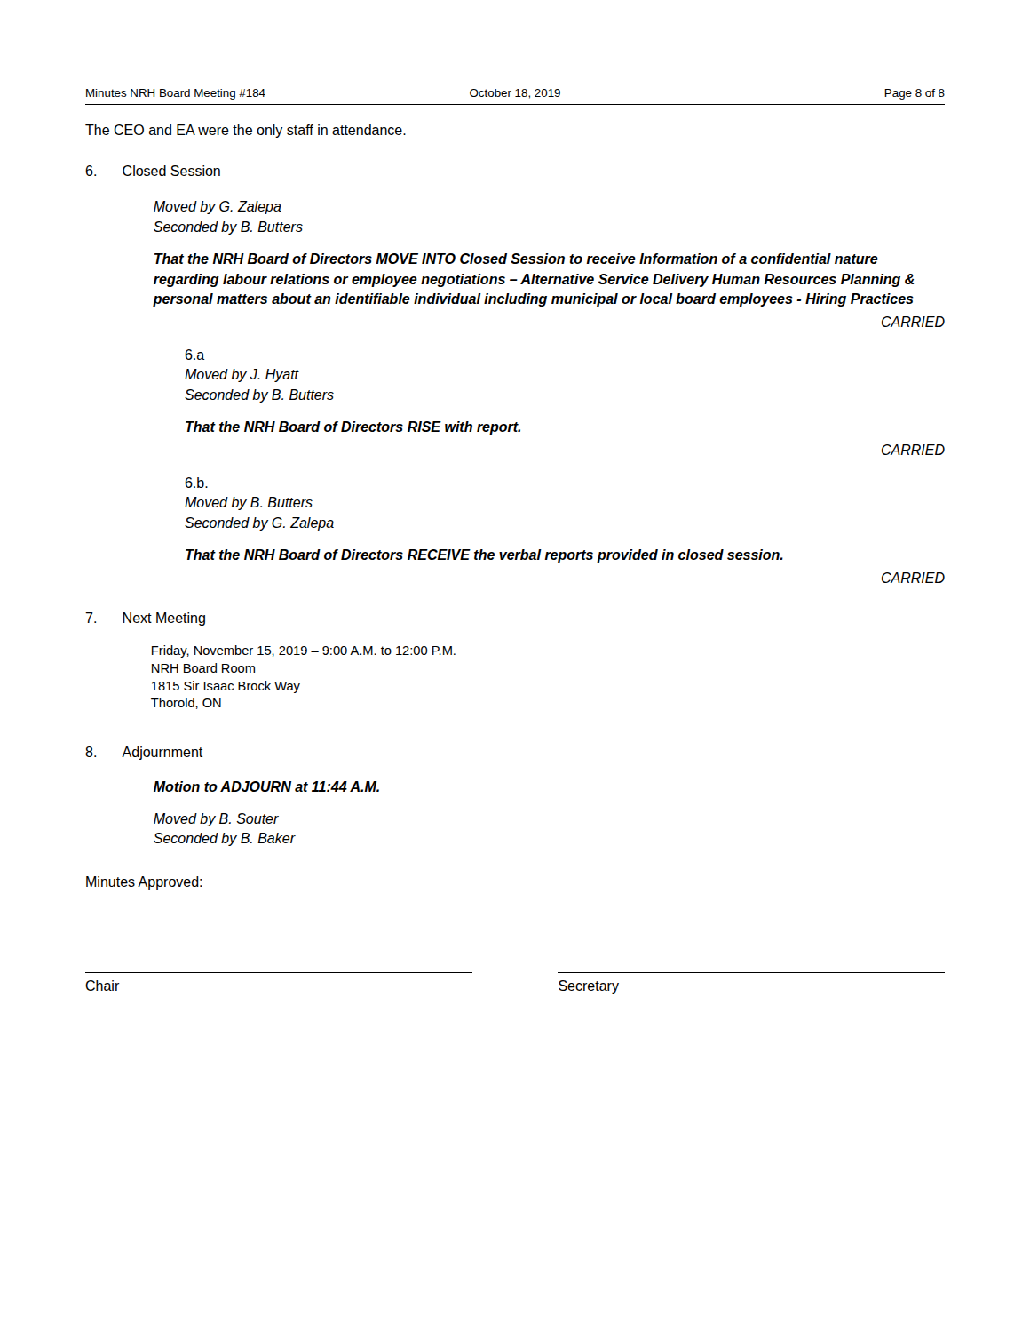Minutes NRH Board Meeting #184
October 18, 2019
Page 8 of 8
The CEO and EA were the only staff in attendance.
6. Closed Session
Moved by G. Zalepa
Seconded by B. Butters
That the NRH Board of Directors MOVE INTO Closed Session to receive Information of a confidential nature regarding labour relations or employee negotiations – Alternative Service Delivery Human Resources Planning & personal matters about an identifiable individual including municipal or local board employees - Hiring Practices
CARRIED
6.a
Moved by J. Hyatt
Seconded by B. Butters
That the NRH Board of Directors RISE with report.
CARRIED
6.b.
Moved by B. Butters
Seconded by G. Zalepa
That the NRH Board of Directors RECEIVE the verbal reports provided in closed session.
CARRIED
7. Next Meeting
Friday, November 15, 2019 – 9:00 A.M. to 12:00 P.M.
NRH Board Room
1815 Sir Isaac Brock Way
Thorold, ON
8. Adjournment
Motion to ADJOURN at 11:44 A.M.
Moved by B. Souter
Seconded by B. Baker
Minutes Approved:
Chair
Secretary